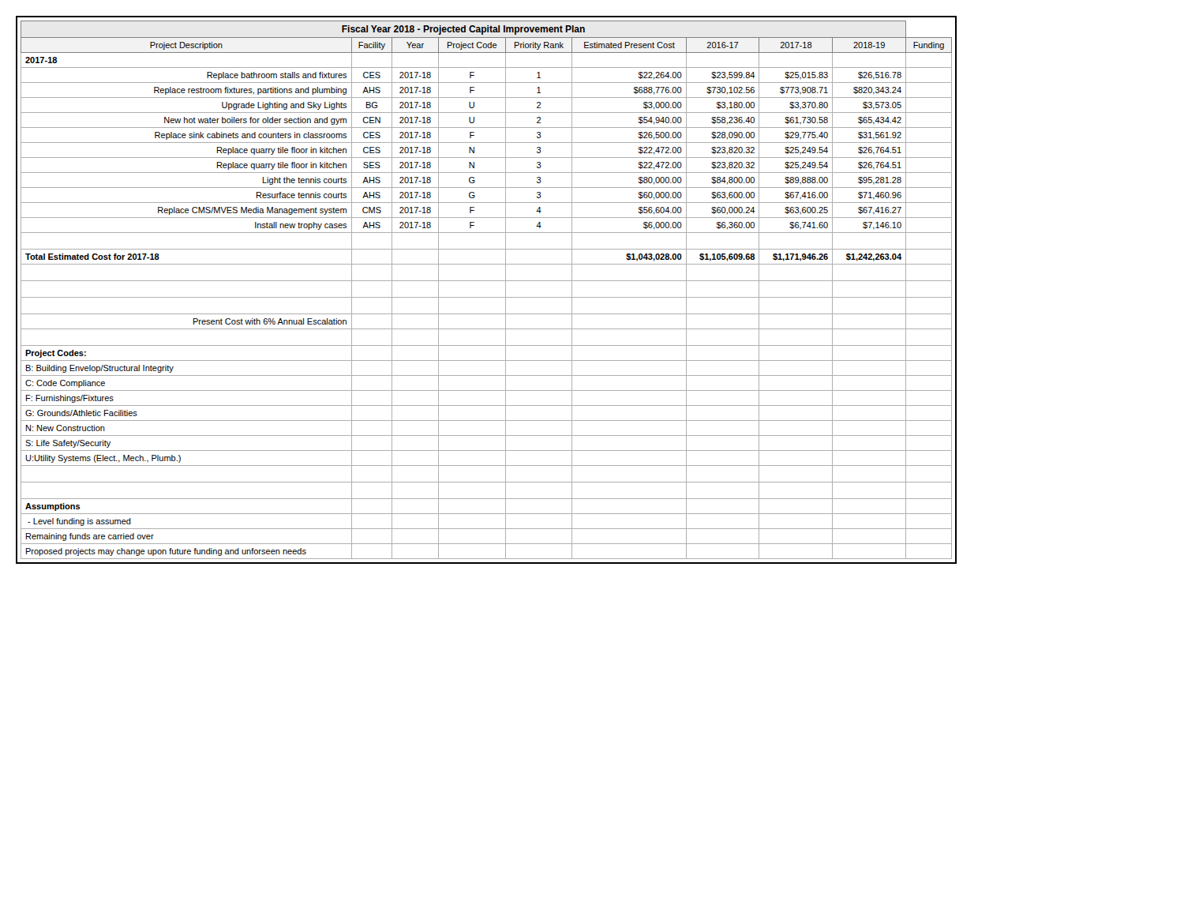| Fiscal Year 2018 - Projected Capital Improvement Plan |
| --- |
| Project Description | Facility | Year | Project Code | Priority Rank | Estimated Present Cost | 2016-17 | 2017-18 | 2018-19 | Funding |
| 2017-18 | | | | | | | | | |
| Replace bathroom stalls and fixtures | CES | 2017-18 | F | 1 | $22,264.00 | $23,599.84 | $25,015.83 | $26,516.78 | |
| Replace restroom fixtures, partitions and plumbing | AHS | 2017-18 | F | 1 | $688,776.00 | $730,102.56 | $773,908.71 | $820,343.24 | |
| Upgrade Lighting and Sky Lights | BG | 2017-18 | U | 2 | $3,000.00 | $3,180.00 | $3,370.80 | $3,573.05 | |
| New hot water boilers for older section and gym | CEN | 2017-18 | U | 2 | $54,940.00 | $58,236.40 | $61,730.58 | $65,434.42 | |
| Replace sink cabinets and counters in classrooms | CES | 2017-18 | F | 3 | $26,500.00 | $28,090.00 | $29,775.40 | $31,561.92 | |
| Replace quarry tile floor in kitchen | CES | 2017-18 | N | 3 | $22,472.00 | $23,820.32 | $25,249.54 | $26,764.51 | |
| Replace quarry tile floor in kitchen | SES | 2017-18 | N | 3 | $22,472.00 | $23,820.32 | $25,249.54 | $26,764.51 | |
| Light the tennis courts | AHS | 2017-18 | G | 3 | $80,000.00 | $84,800.00 | $89,888.00 | $95,281.28 | |
| Resurface tennis courts | AHS | 2017-18 | G | 3 | $60,000.00 | $63,600.00 | $67,416.00 | $71,460.96 | |
| Replace CMS/MVES Media Management system | CMS | 2017-18 | F | 4 | $56,604.00 | $60,000.24 | $63,600.25 | $67,416.27 | |
| Install new trophy cases | AHS | 2017-18 | F | 4 | $6,000.00 | $6,360.00 | $6,741.60 | $7,146.10 | |
| Total Estimated Cost for 2017-18 | | | | | $1,043,028.00 | $1,105,609.68 | $1,171,946.26 | $1,242,263.04 | |
| Present Cost with 6% Annual Escalation | | | | | | | | | |
| Project Codes: | | | | | | | | | |
| B: Building Envelop/Structural Integrity | | | | | | | | | |
| C: Code Compliance | | | | | | | | | |
| F: Furnishings/Fixtures | | | | | | | | | |
| G: Grounds/Athletic Facilities | | | | | | | | | |
| N: New Construction | | | | | | | | | |
| S: Life Safety/Security | | | | | | | | | |
| U:Utility Systems (Elect., Mech., Plumb.) | | | | | | | | | |
| Assumptions | | | | | | | | | |
| - Level funding is assumed | | | | | | | | | |
| Remaining funds are carried over | | | | | | | | | |
| Proposed projects may change upon future funding and unforseen needs | | | | | | | | | |